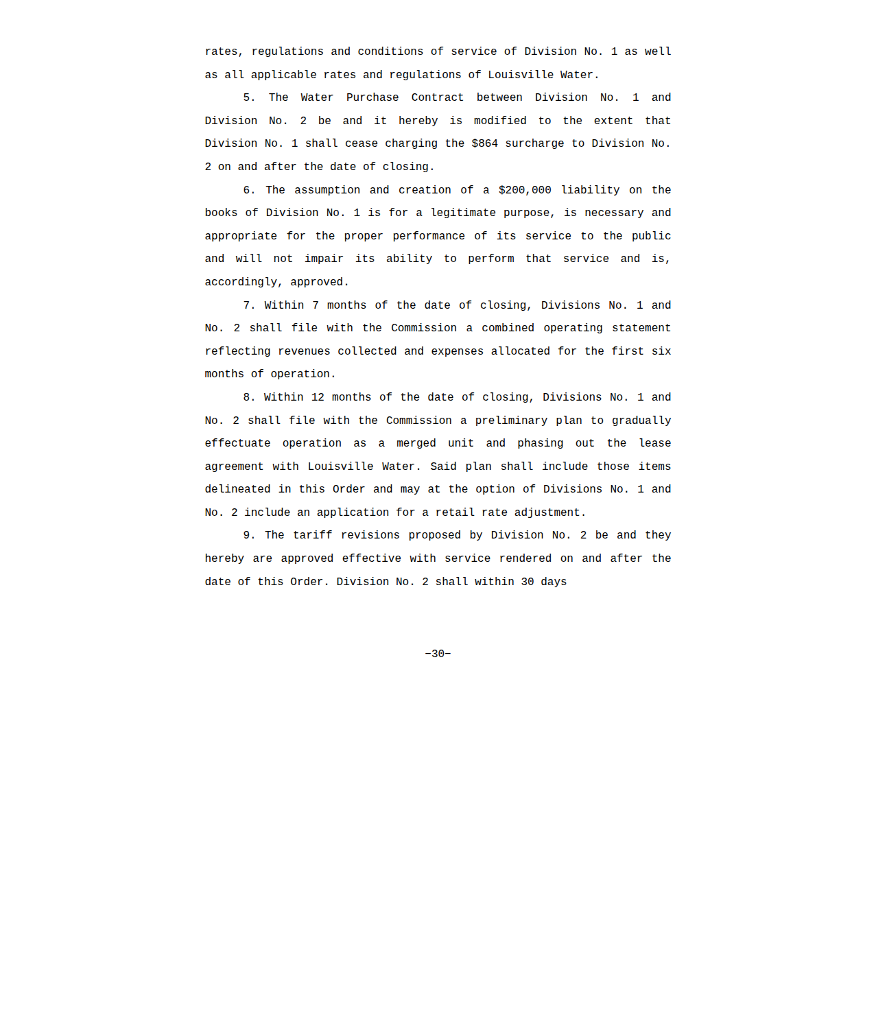rates, regulations and conditions of service of Division No. 1 as well as all applicable rates and regulations of Louisville Water.
5. The Water Purchase Contract between Division No. 1 and Division No. 2 be and it hereby is modified to the extent that Division No. 1 shall cease charging the $864 surcharge to Division No. 2 on and after the date of closing.
6. The assumption and creation of a $200,000 liability on the books of Division No. 1 is for a legitimate purpose, is necessary and appropriate for the proper performance of its service to the public and will not impair its ability to perform that service and is, accordingly, approved.
7. Within 7 months of the date of closing, Divisions No. 1 and No. 2 shall file with the Commission a combined operating statement reflecting revenues collected and expenses allocated for the first six months of operation.
8. Within 12 months of the date of closing, Divisions No. 1 and No. 2 shall file with the Commission a preliminary plan to gradually effectuate operation as a merged unit and phasing out the lease agreement with Louisville Water. Said plan shall include those items delineated in this Order and may at the option of Divisions No. 1 and No. 2 include an application for a retail rate adjustment.
9. The tariff revisions proposed by Division No. 2 be and they hereby are approved effective with service rendered on and after the date of this Order. Division No. 2 shall within 30 days
−30−